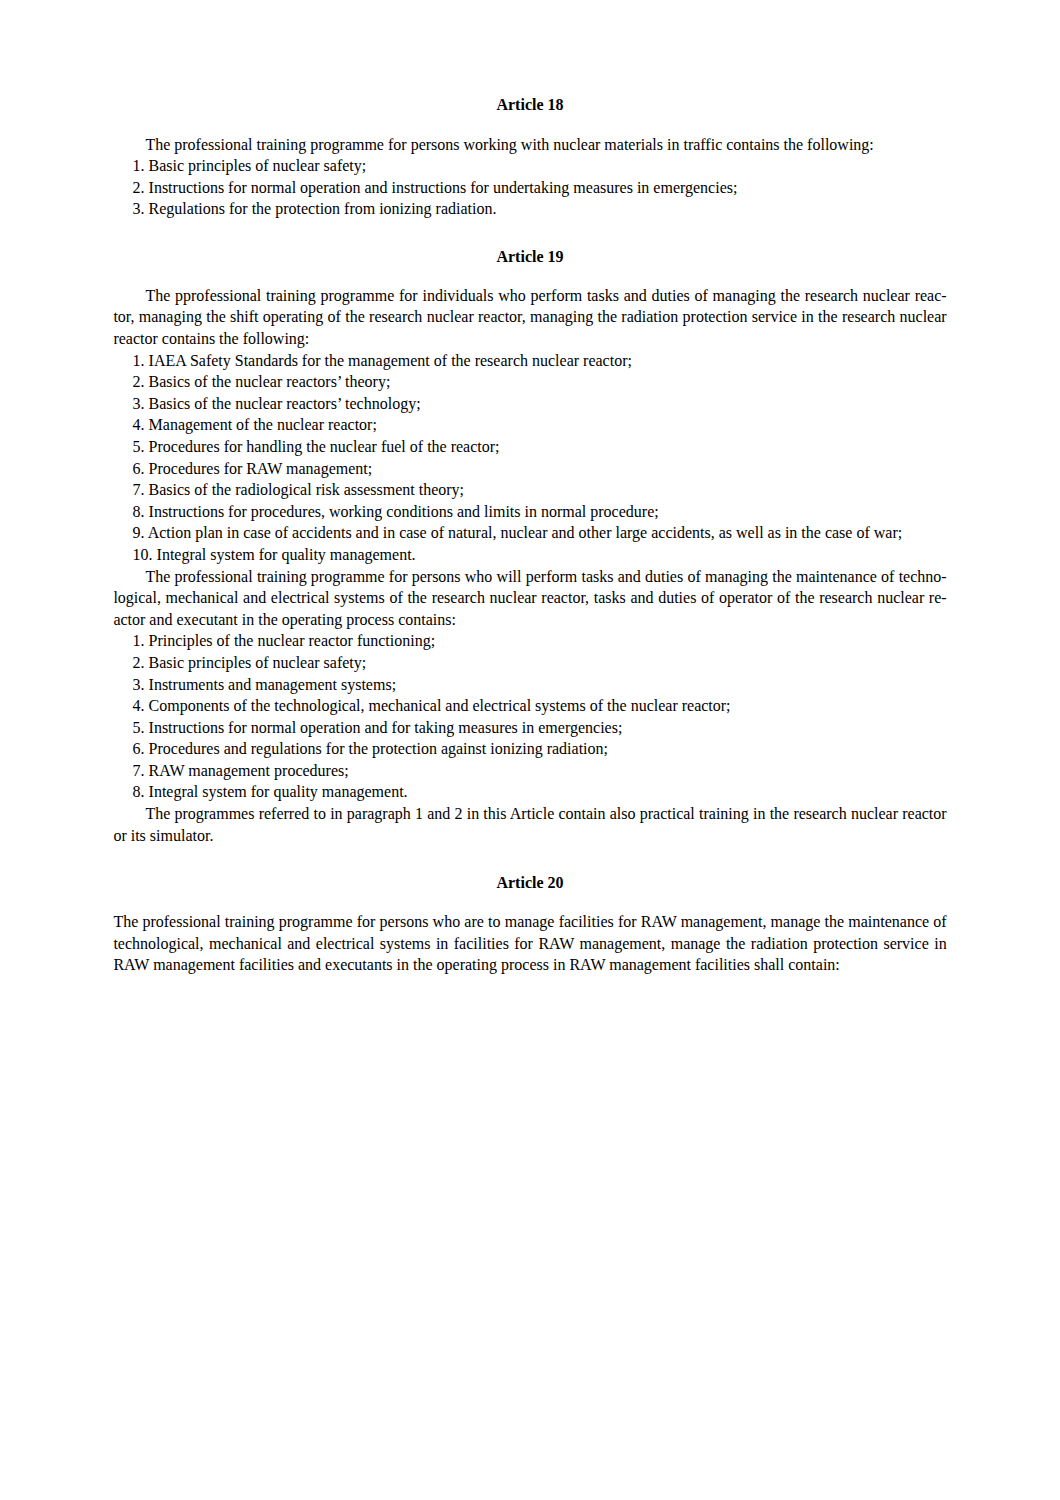Article 18
The professional training programme for persons working with nuclear materials in traffic contains the following:
1. Basic principles of nuclear safety;
2. Instructions for normal operation and instructions for undertaking measures in emergencies;
3. Regulations for the protection from ionizing radiation.
Article 19
The pprofessional training programme for individuals who perform tasks and duties of managing the research nuclear reactor, managing the shift operating of the research nuclear reactor, managing the radiation protection service in the research nuclear reactor contains the following:
1. IAEA Safety Standards for the management of the research nuclear reactor;
2. Basics of the nuclear reactors’ theory;
3. Basics of the nuclear reactors’ technology;
4. Management of the nuclear reactor;
5. Procedures for handling the nuclear fuel of the reactor;
6. Procedures for RAW management;
7. Basics of the radiological risk assessment theory;
8. Instructions for procedures, working conditions and limits in normal procedure;
9. Action plan in case of accidents and in case of natural, nuclear and other large accidents, as well as in the case of war;
10. Integral system for quality management.
The professional training programme for persons who will perform tasks and duties of managing the maintenance of technological, mechanical and electrical systems of the research nuclear reactor, tasks and duties of operator of the research nuclear reactor and executant in the operating process contains:
1. Principles of the nuclear reactor functioning;
2. Basic principles of nuclear safety;
3. Instruments and management systems;
4. Components of the technological, mechanical and electrical systems of the nuclear reactor;
5. Instructions for normal operation and for taking measures in emergencies;
6. Procedures and regulations for the protection against ionizing radiation;
7. RAW management procedures;
8. Integral system for quality management.
The programmes referred to in paragraph 1 and 2 in this Article contain also practical training in the research nuclear reactor or its simulator.
Article 20
The professional training programme for persons who are to manage facilities for RAW management, manage the maintenance of technological, mechanical and electrical systems in facilities for RAW management, manage the radiation protection service in RAW management facilities and executants in the operating process in RAW management facilities shall contain: